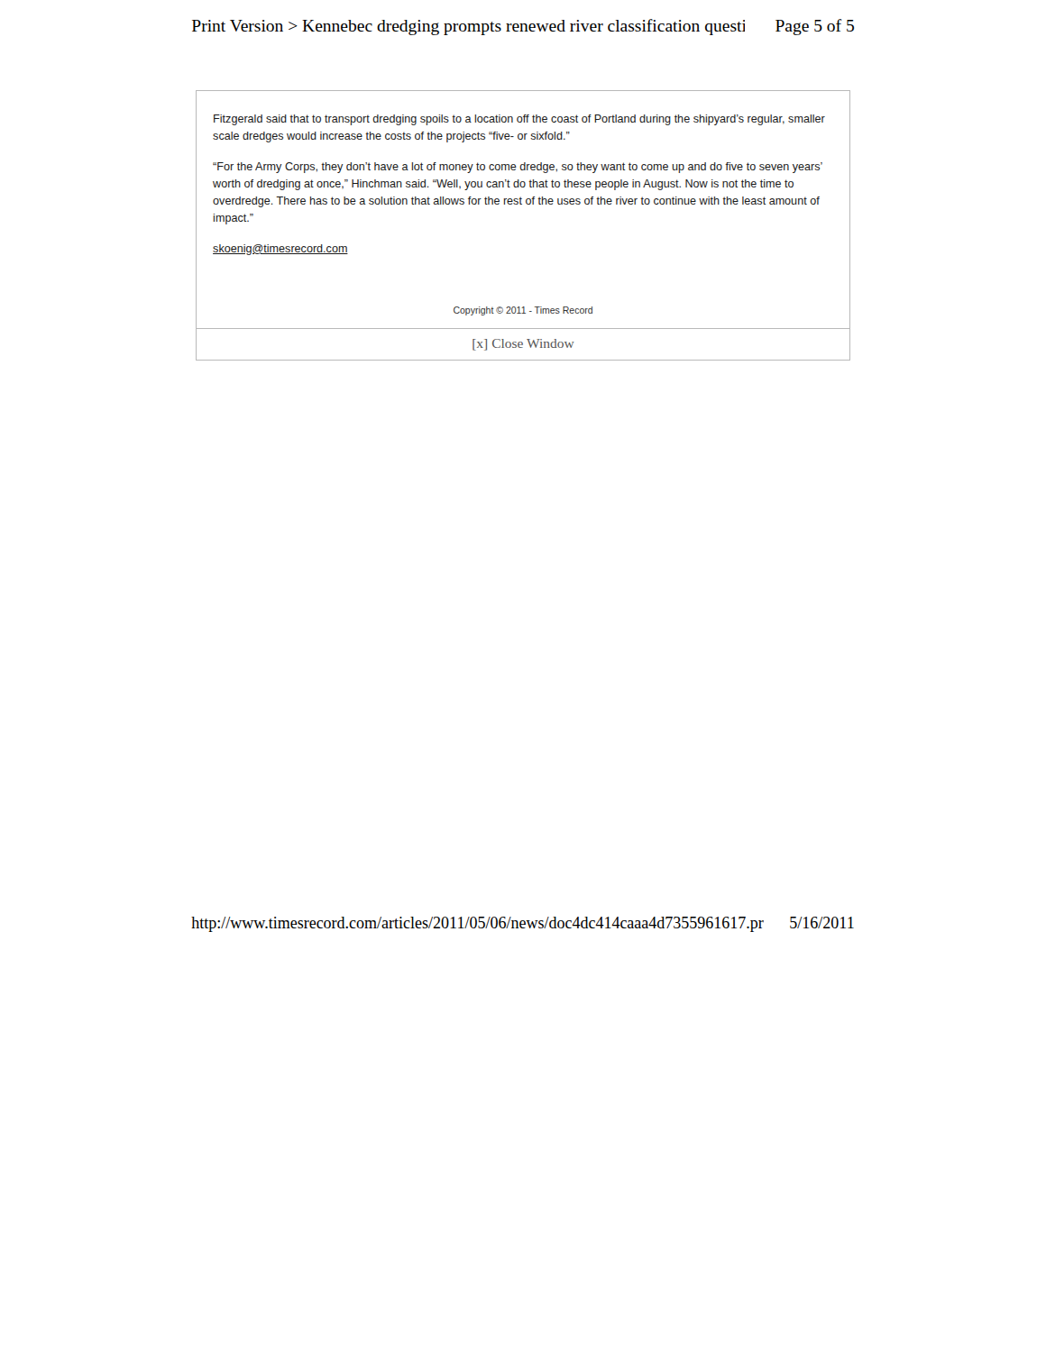Print Version > Kennebec dredging prompts renewed river classification questions
Page 5 of 5
Fitzgerald said that to transport dredging spoils to a location off the coast of Portland during the shipyard’s regular, smaller scale dredges would increase the costs of the projects “five- or sixfold.”
“For the Army Corps, they don’t have a lot of money to come dredge, so they want to come up and do five to seven years’ worth of dredging at once,” Hinchman said. “Well, you can’t do that to these people in August. Now is not the time to overdredge. There has to be a solution that allows for the rest of the uses of the river to continue with the least amount of impact.”
skoenig@timesrecord.com
Copyright © 2011 - Times Record
[x] Close Window
http://www.timesrecord.com/articles/2011/05/06/news/doc4dc414caaa4d7355961617.prt
5/16/2011